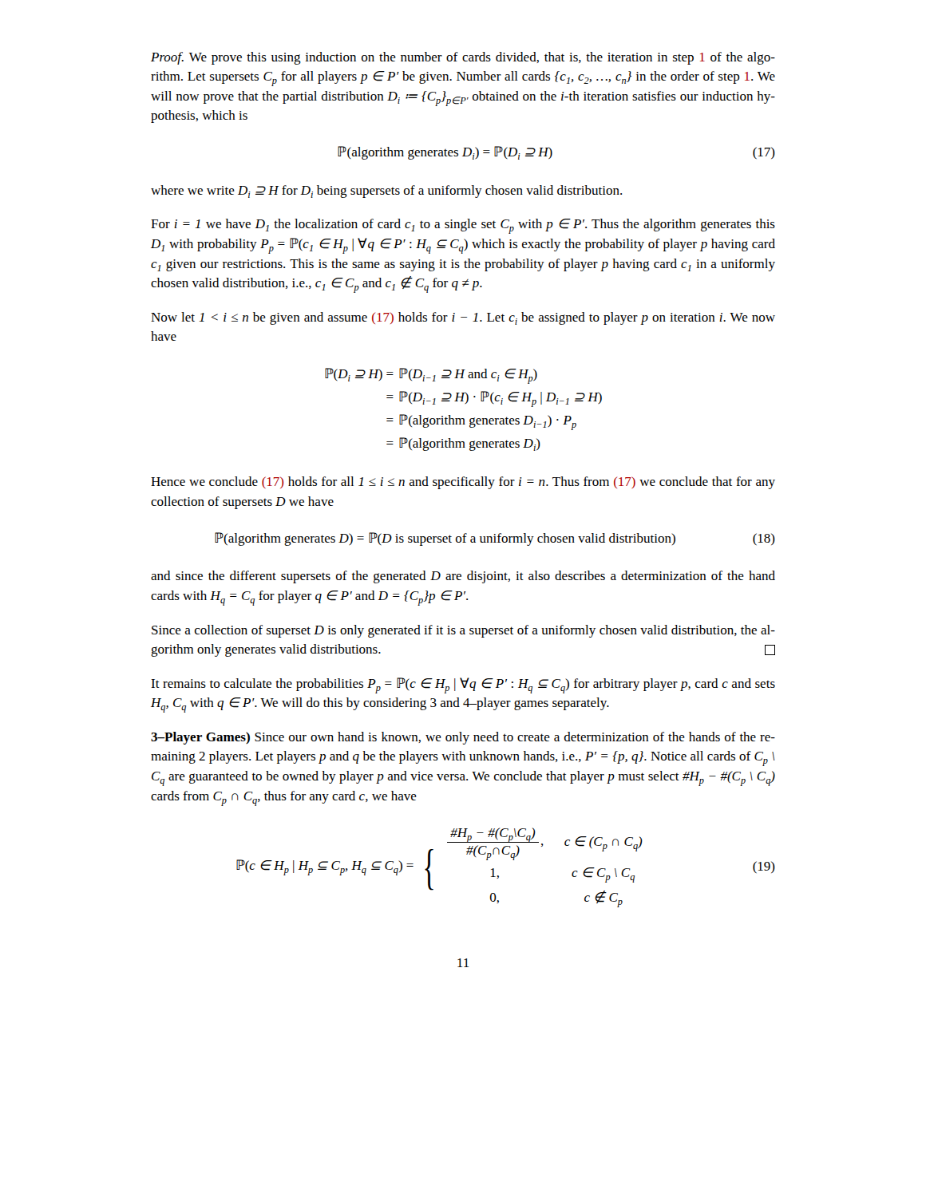Proof. We prove this using induction on the number of cards divided, that is, the iteration in step 1 of the algorithm. Let supersets Cp for all players p ∈ P′ be given. Number all cards {c1, c2, …, cn} in the order of step 1. We will now prove that the partial distribution Di ≔ {Cp}p∈P′ obtained on the i-th iteration satisfies our induction hypothesis, which is
ℙ(algorithm generates Di) = ℙ(Di ⊇ H)
(17)
where we write Di ⊇ H for Di being supersets of a uniformly chosen valid distribution.
For i = 1 we have D1 the localization of card c1 to a single set Cp with p ∈ P′. Thus the algorithm generates this D1 with probability Pp = ℙ(c1 ∈ Hp | ∀q ∈ P′ : Hq ⊆ Cq) which is exactly the probability of player p having card c1 given our restrictions. This is the same as saying it is the probability of player p having card c1 in a uniformly chosen valid distribution, i.e., c1 ∈ Cp and c1 ∉ Cq for q ≠ p.
Now let 1 < i ≤ n be given and assume (17) holds for i − 1. Let ci be assigned to player p on iteration i. We now have
ℙ(Di ⊇ H) =
ℙ(Di−1 ⊇ H and ci ∈ Hp)
=
ℙ(Di−1 ⊇ H) · ℙ(ci ∈ Hp | Di−1 ⊇ H)
=
ℙ(algorithm generates Di−1) · Pp
=
ℙ(algorithm generates Di)
Hence we conclude (17) holds for all 1 ≤ i ≤ n and specifically for i = n. Thus from (17) we conclude that for any collection of supersets D we have
ℙ(algorithm generates D) = ℙ(D is superset of a uniformly chosen valid distribution)
(18)
and since the different supersets of the generated D are disjoint, it also describes a determinization of the hand cards with Hq = Cq for player q ∈ P′ and D = {Cp}p ∈ P′.
Since a collection of superset D is only generated if it is a superset of a uniformly chosen valid distribution, the algorithm only generates valid distributions.
It remains to calculate the probabilities Pp = ℙ(c ∈ Hp | ∀q ∈ P′ : Hq ⊆ Cq) for arbitrary player p, card c and sets Hq, Cq with q ∈ P′. We will do this by considering 3 and 4–player games separately.
3–Player Games) Since our own hand is known, we only need to create a determinization of the hands of the remaining 2 players. Let players p and q be the players with unknown hands, i.e., P′ = {p, q}. Notice all cards of Cp \ Cq are guaranteed to be owned by player p and vice versa. We conclude that player p must select #Hp − #(Cp \ Cq) cards from Cp ∩ Cq, thus for any card c, we have
ℙ(c ∈ Hp | Hp ⊆ Cp, Hq ⊆ Cq) = {
| #H p − #(C p \C q ) #(C p ∩C q ) , | c ∈ (C p ∩ C q ) |
| 1, | c ∈ C p \ C q |
| 0, | c ∉ C p |
(19)
11